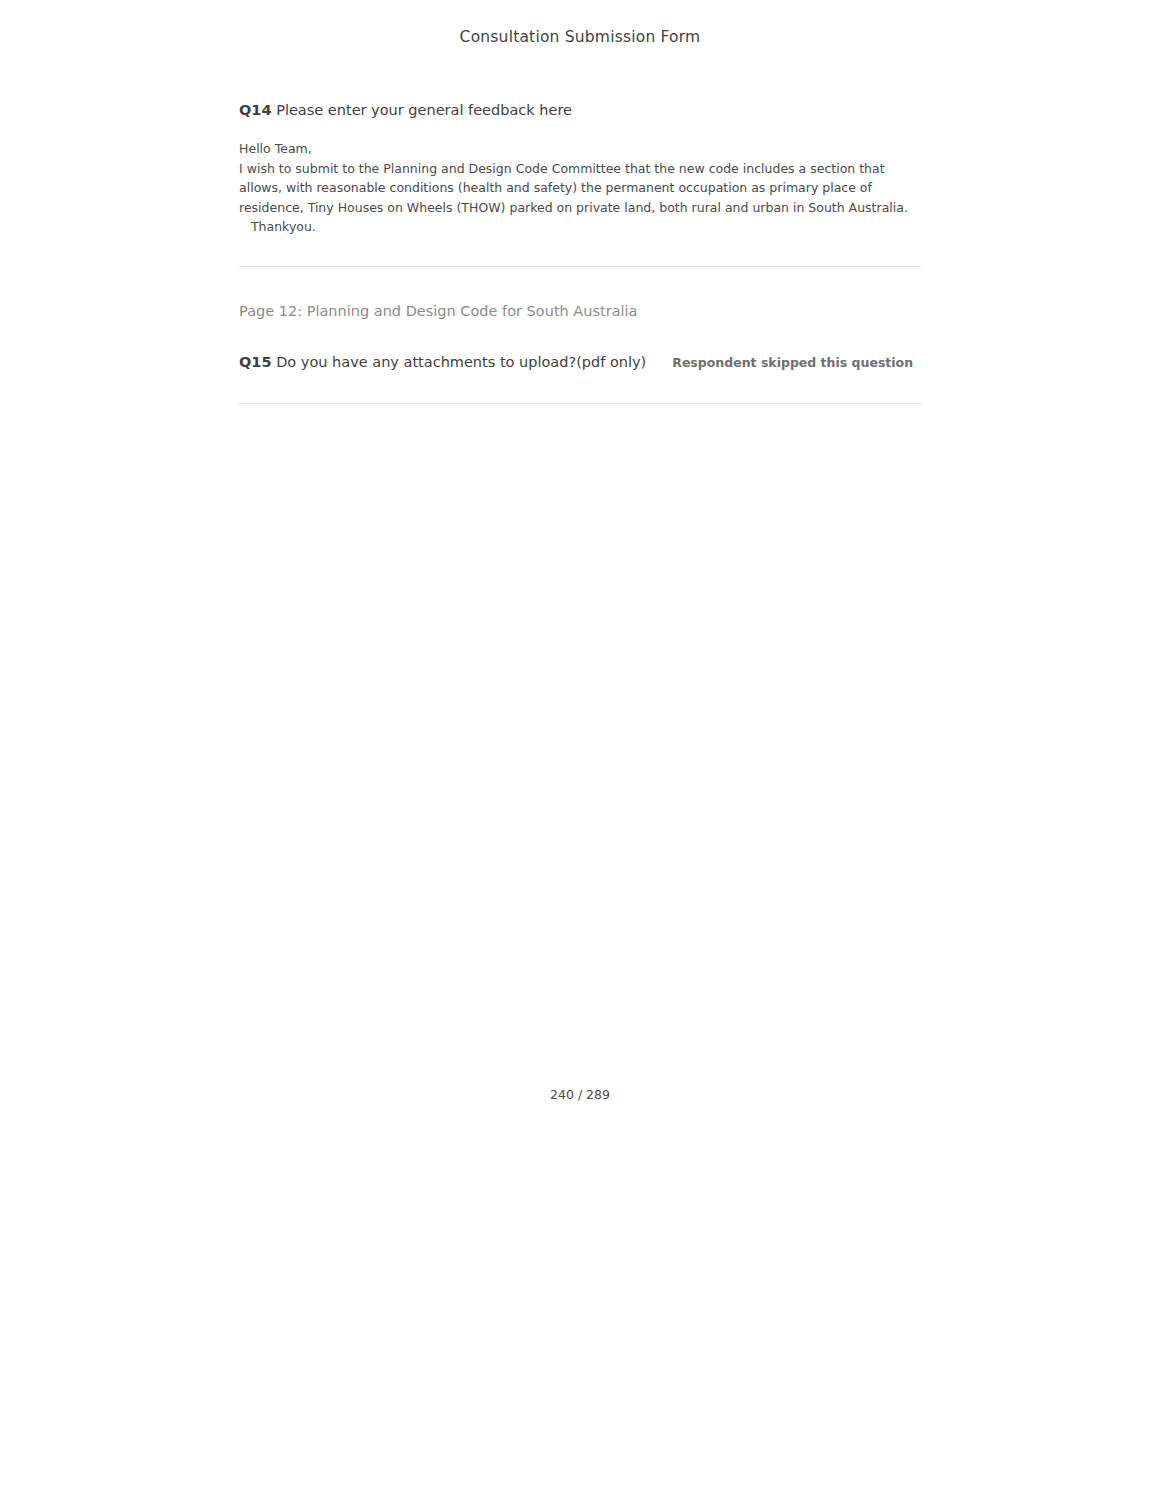Consultation Submission Form
Q14 Please enter your general feedback here
Hello Team,
I wish to submit to the Planning and Design Code Committee that the new code includes a section that allows, with reasonable conditions (health and safety) the permanent occupation as primary place of residence, Tiny Houses on Wheels (THOW) parked on private land, both rural and urban in South Australia. Thankyou.
Page 12: Planning and Design Code for South Australia
Q15 Do you have any attachments to upload?(pdf only)Respondent skipped this question
240 / 289